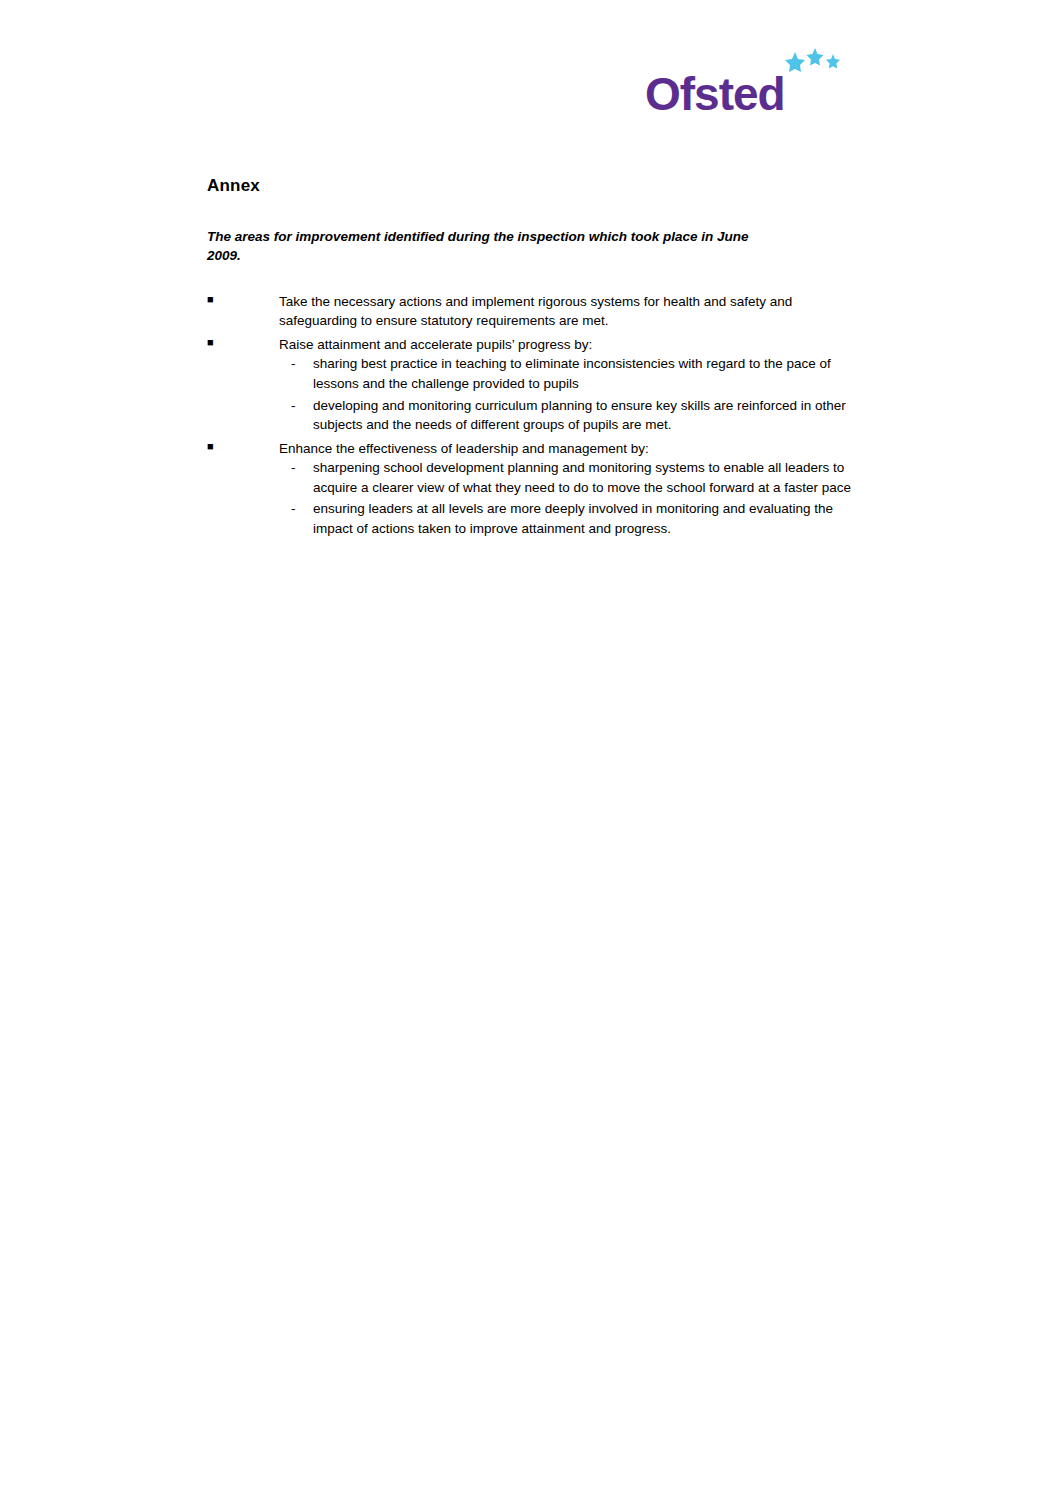Ofsted
Annex
The areas for improvement identified during the inspection which took place in June 2009.
Take the necessary actions and implement rigorous systems for health and safety and safeguarding to ensure statutory requirements are met.
Raise attainment and accelerate pupils’ progress by:
sharing best practice in teaching to eliminate inconsistencies with regard to the pace of lessons and the challenge provided to pupils
developing and monitoring curriculum planning to ensure key skills are reinforced in other subjects and the needs of different groups of pupils are met.
Enhance the effectiveness of leadership and management by:
sharpening school development planning and monitoring systems to enable all leaders to acquire a clearer view of what they need to do to move the school forward at a faster pace
ensuring leaders at all levels are more deeply involved in monitoring and evaluating the impact of actions taken to improve attainment and progress.